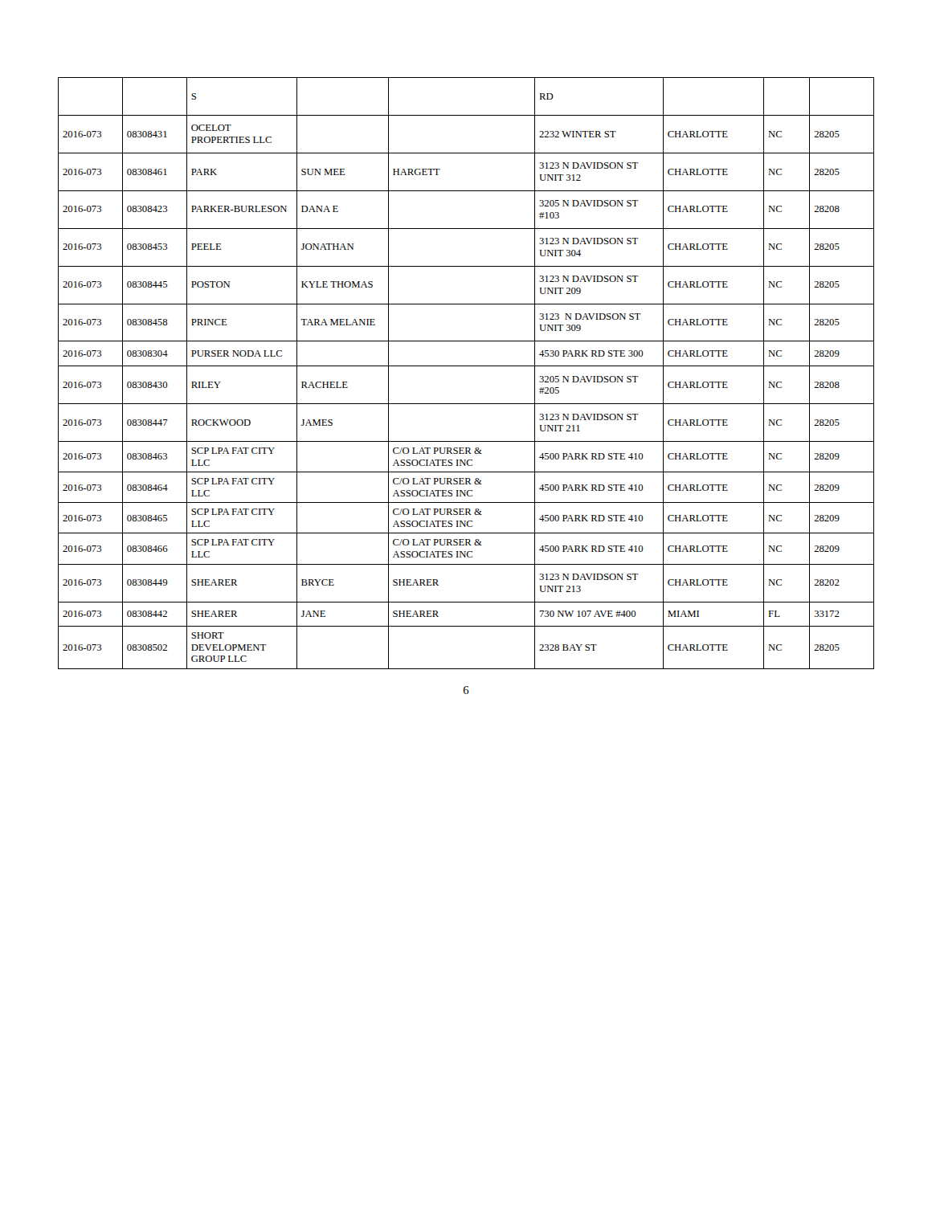| | | S | | | RD | | | |
| 2016-073 | 08308431 | OCELOT PROPERTIES LLC | | | 2232 WINTER ST | CHARLOTTE | NC | 28205 |
| 2016-073 | 08308461 | PARK | SUN MEE | HARGETT | 3123 N DAVIDSON ST UNIT 312 | CHARLOTTE | NC | 28205 |
| 2016-073 | 08308423 | PARKER-BURLESON | DANA E | | 3205 N DAVIDSON ST #103 | CHARLOTTE | NC | 28208 |
| 2016-073 | 08308453 | PEELE | JONATHAN | | 3123 N DAVIDSON ST UNIT 304 | CHARLOTTE | NC | 28205 |
| 2016-073 | 08308445 | POSTON | KYLE THOMAS | | 3123 N DAVIDSON ST UNIT 209 | CHARLOTTE | NC | 28205 |
| 2016-073 | 08308458 | PRINCE | TARA MELANIE | | 3123 N DAVIDSON ST UNIT 309 | CHARLOTTE | NC | 28205 |
| 2016-073 | 08308304 | PURSER NODA LLC | | | 4530 PARK RD STE 300 | CHARLOTTE | NC | 28209 |
| 2016-073 | 08308430 | RILEY | RACHELE | | 3205 N DAVIDSON ST #205 | CHARLOTTE | NC | 28208 |
| 2016-073 | 08308447 | ROCKWOOD | JAMES | | 3123 N DAVIDSON ST UNIT 211 | CHARLOTTE | NC | 28205 |
| 2016-073 | 08308463 | SCP LPA FAT CITY LLC | | C/O LAT PURSER & ASSOCIATES INC | 4500 PARK RD STE 410 | CHARLOTTE | NC | 28209 |
| 2016-073 | 08308464 | SCP LPA FAT CITY LLC | | C/O LAT PURSER & ASSOCIATES INC | 4500 PARK RD STE 410 | CHARLOTTE | NC | 28209 |
| 2016-073 | 08308465 | SCP LPA FAT CITY LLC | | C/O LAT PURSER & ASSOCIATES INC | 4500 PARK RD STE 410 | CHARLOTTE | NC | 28209 |
| 2016-073 | 08308466 | SCP LPA FAT CITY LLC | | C/O LAT PURSER & ASSOCIATES INC | 4500 PARK RD STE 410 | CHARLOTTE | NC | 28209 |
| 2016-073 | 08308449 | SHEARER | BRYCE | SHEARER | 3123 N DAVIDSON ST UNIT 213 | CHARLOTTE | NC | 28202 |
| 2016-073 | 08308442 | SHEARER | JANE | SHEARER | 730 NW 107 AVE #400 | MIAMI | FL | 33172 |
| 2016-073 | 08308502 | SHORT DEVELOPMENT GROUP LLC | | | 2328 BAY ST | CHARLOTTE | NC | 28205 |
6